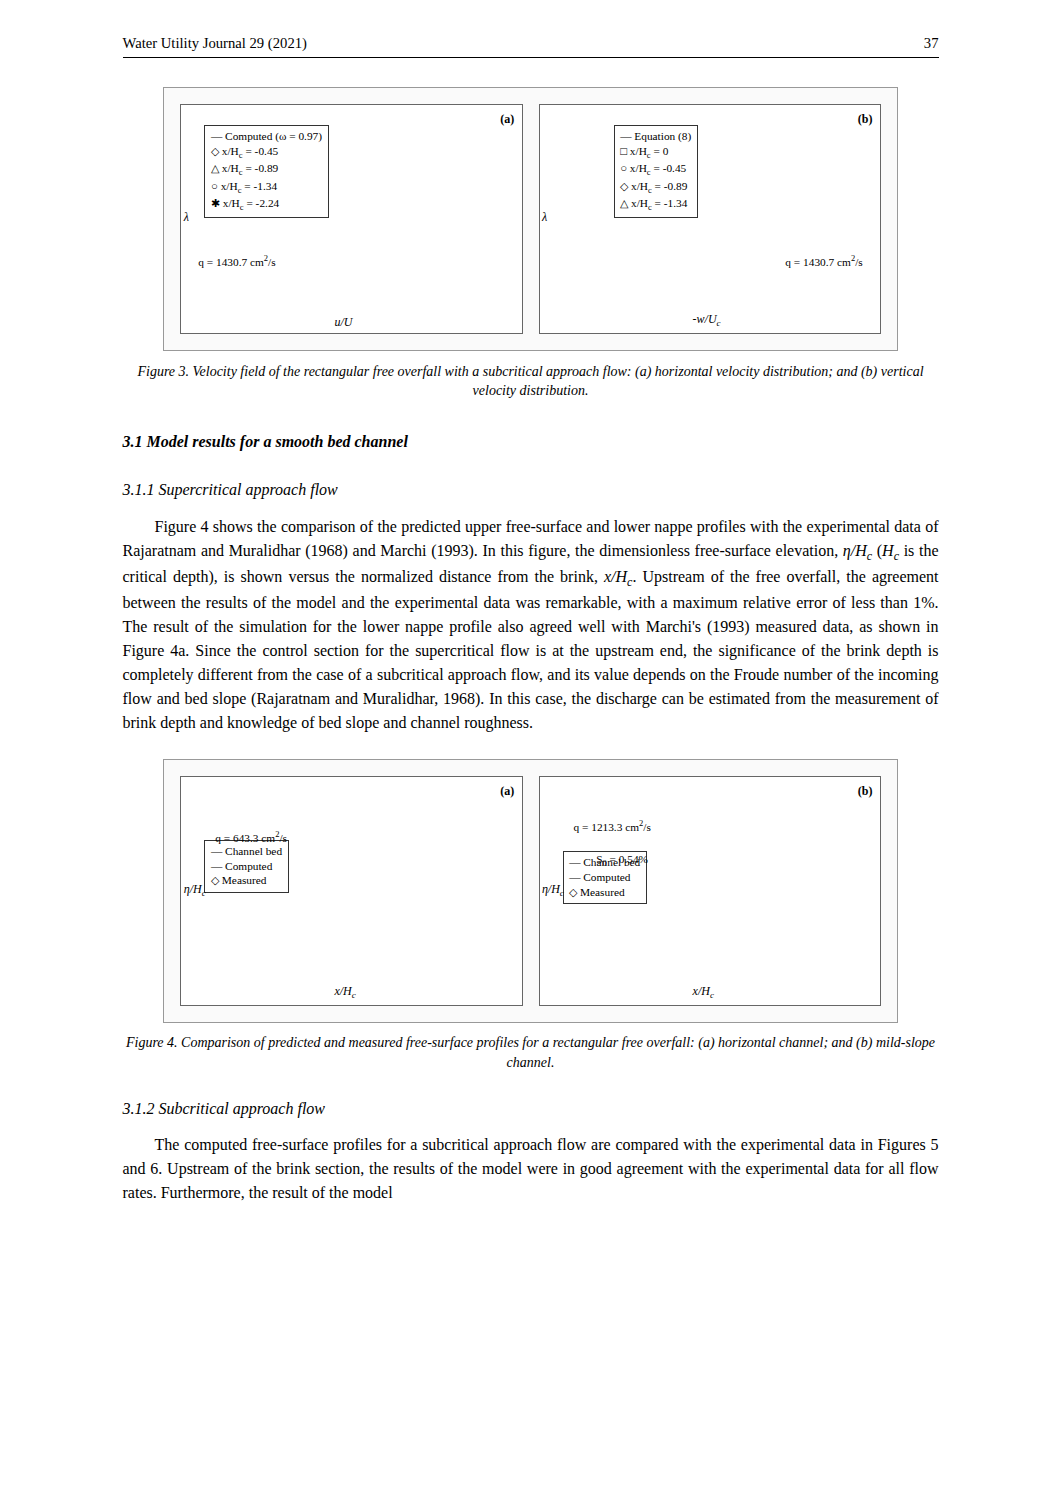Water Utility Journal 29 (2021) 37
(a) λ
— Computed (ω = 0.97)
◇ x/Hc = -0.45
△ x/Hc = -0.89
○ x/Hc = -1.34
✱ x/Hc = -2.24
q = 1430.7 cm2/s
u/U
(b) λ
— Equation (8)
□ x/Hc = 0
○ x/Hc = -0.45
◇ x/Hc = -0.89
△ x/Hc = -1.34
q = 1430.7 cm2/s
-w/Uc
Figure 3. Velocity field of the rectangular free overfall with a subcritical approach flow: (a) horizontal velocity distribution; and (b) vertical velocity distribution.
3.1 Model results for a smooth bed channel
3.1.1 Supercritical approach flow
Figure 4 shows the comparison of the predicted upper free-surface and lower nappe profiles with the experimental data of Rajaratnam and Muralidhar (1968) and Marchi (1993). In this figure, the dimensionless free-surface elevation, η/Hc (Hc is the critical depth), is shown versus the normalized distance from the brink, x/Hc. Upstream of the free overfall, the agreement between the results of the model and the experimental data was remarkable, with a maximum relative error of less than 1%. The result of the simulation for the lower nappe profile also agreed well with Marchi's (1993) measured data, as shown in Figure 4a. Since the control section for the supercritical flow is at the upstream end, the significance of the brink depth is completely different from the case of a subcritical approach flow, and its value depends on the Froude number of the incoming flow and bed slope (Rajaratnam and Muralidhar, 1968). In this case, the discharge can be estimated from the measurement of brink depth and knowledge of bed slope and channel roughness.
(a) η/Hc
q = 643.3 cm2/s
— Channel bed
— Computed
◇ Measured
x/Hc
(b) η/Hc
q = 1213.3 cm2/s
S0 = 0.54%
— Channel bed
— Computed
◇ Measured
x/Hc
Figure 4. Comparison of predicted and measured free-surface profiles for a rectangular free overfall: (a) horizontal channel; and (b) mild-slope channel.
3.1.2 Subcritical approach flow
The computed free-surface profiles for a subcritical approach flow are compared with the experimental data in Figures 5 and 6. Upstream of the brink section, the results of the model were in good agreement with the experimental data for all flow rates. Furthermore, the result of the model